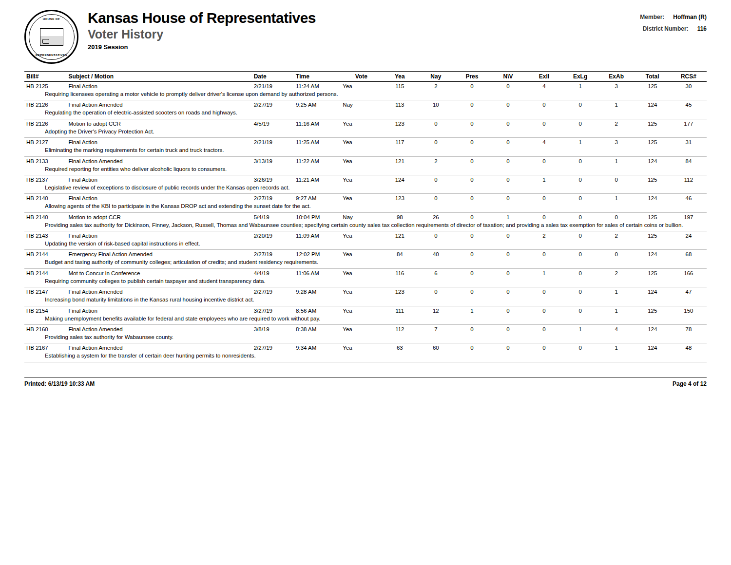HOUSE OF
REPRESENTATIVES
Kansas House of Representatives
Voter History
2019 Session
Member: Hoffman (R)
District Number: 116
| Bill# | Subject / Motion | Date | Time | Vote | Yea | Nay | Pres | N\V | ExII | ExLg | ExAb | Total | RCS# |
| --- | --- | --- | --- | --- | --- | --- | --- | --- | --- | --- | --- | --- | --- |
| HB 2125 | Final Action | 2/21/19 | 11:24 AM | Yea | 115 | 2 | 0 | 0 | 4 | 1 | 3 | 125 | 30 |
| Requiring licensees operating a motor vehicle to promptly deliver driver's license upon demand by authorized persons. |
| HB 2126 | Final Action Amended | 2/27/19 | 9:25 AM | Nay | 113 | 10 | 0 | 0 | 0 | 0 | 1 | 124 | 45 |
| Regulating the operation of electric-assisted scooters on roads and highways. |
| HB 2126 | Motion to adopt CCR | 4/5/19 | 11:16 AM | Yea | 123 | 0 | 0 | 0 | 0 | 0 | 2 | 125 | 177 |
| Adopting the Driver's Privacy Protection Act. |
| HB 2127 | Final Action | 2/21/19 | 11:25 AM | Yea | 117 | 0 | 0 | 0 | 4 | 1 | 3 | 125 | 31 |
| Eliminating the marking requirements for certain truck and truck tractors. |
| HB 2133 | Final Action Amended | 3/13/19 | 11:22 AM | Yea | 121 | 2 | 0 | 0 | 0 | 0 | 1 | 124 | 84 |
| Required reporting for entities who deliver alcoholic liquors to consumers. |
| HB 2137 | Final Action | 3/26/19 | 11:21 AM | Yea | 124 | 0 | 0 | 0 | 1 | 0 | 0 | 125 | 112 |
| Legislative review of exceptions to disclosure of public records under the Kansas open records act. |
| HB 2140 | Final Action | 2/27/19 | 9:27 AM | Yea | 123 | 0 | 0 | 0 | 0 | 0 | 1 | 124 | 46 |
| Allowing agents of the KBI to participate in the Kansas DROP act and extending the sunset date for the act. |
| HB 2140 | Motion to adopt CCR | 5/4/19 | 10:04 PM | Nay | 98 | 26 | 0 | 1 | 0 | 0 | 0 | 125 | 197 |
| Providing sales tax authority for Dickinson, Finney, Jackson, Russell, Thomas and Wabaunsee counties; specifying certain county sales tax collection requirements of director of taxation; and providing a sales tax exemption for sales of certain coins or bullion. |
| HB 2143 | Final Action | 2/20/19 | 11:09 AM | Yea | 121 | 0 | 0 | 0 | 2 | 0 | 2 | 125 | 24 |
| Updating the version of risk-based capital instructions in effect. |
| HB 2144 | Emergency Final Action Amended | 2/27/19 | 12:02 PM | Yea | 84 | 40 | 0 | 0 | 0 | 0 | 0 | 124 | 68 |
| Budget and taxing authority of community colleges; articulation of credits; and student residency requirements. |
| HB 2144 | Mot to Concur in Conference | 4/4/19 | 11:06 AM | Yea | 116 | 6 | 0 | 0 | 1 | 0 | 2 | 125 | 166 |
| Requiring community colleges to publish certain taxpayer and student transparency data. |
| HB 2147 | Final Action Amended | 2/27/19 | 9:28 AM | Yea | 123 | 0 | 0 | 0 | 0 | 0 | 1 | 124 | 47 |
| Increasing bond maturity limitations in the Kansas rural housing incentive district act. |
| HB 2154 | Final Action | 3/27/19 | 8:56 AM | Yea | 111 | 12 | 1 | 0 | 0 | 0 | 1 | 125 | 150 |
| Making unemployment benefits available for federal and state employees who are required to work without pay. |
| HB 2160 | Final Action Amended | 3/8/19 | 8:38 AM | Yea | 112 | 7 | 0 | 0 | 0 | 1 | 4 | 124 | 78 |
| Providing sales tax authority for Wabaunsee county. |
| HB 2167 | Final Action Amended | 2/27/19 | 9:34 AM | Yea | 63 | 60 | 0 | 0 | 0 | 0 | 1 | 124 | 48 |
| Establishing a system for the transfer of certain deer hunting permits to nonresidents. |
Printed: 6/13/19 10:33 AM
Page 4 of 12